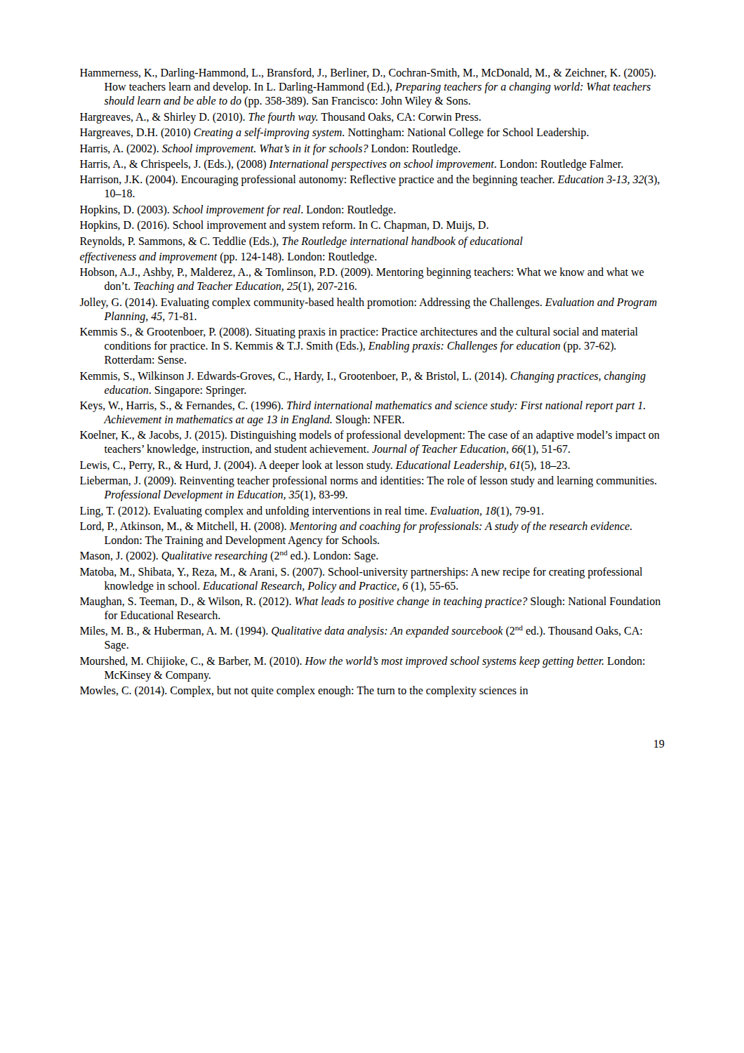Hammerness, K., Darling-Hammond, L., Bransford, J., Berliner, D., Cochran-Smith, M., McDonald, M., & Zeichner, K. (2005). How teachers learn and develop. In L. Darling-Hammond (Ed.), Preparing teachers for a changing world: What teachers should learn and be able to do (pp. 358-389). San Francisco: John Wiley & Sons.
Hargreaves, A., & Shirley D. (2010). The fourth way. Thousand Oaks, CA: Corwin Press.
Hargreaves, D.H. (2010) Creating a self-improving system. Nottingham: National College for School Leadership.
Harris, A. (2002). School improvement. What’s in it for schools? London: Routledge.
Harris, A., & Chrispeels, J. (Eds.), (2008) International perspectives on school improvement. London: Routledge Falmer.
Harrison, J.K. (2004). Encouraging professional autonomy: Reflective practice and the beginning teacher. Education 3-13, 32(3), 10–18.
Hopkins, D. (2003). School improvement for real. London: Routledge.
Hopkins, D. (2016). School improvement and system reform. In C. Chapman, D. Muijs, D.
Reynolds, P. Sammons, & C. Teddlie (Eds.), The Routledge international handbook of educational
effectiveness and improvement (pp. 124-148). London: Routledge.
Hobson, A.J., Ashby, P., Malderez, A., & Tomlinson, P.D. (2009). Mentoring beginning teachers: What we know and what we don’t. Teaching and Teacher Education, 25(1), 207-216.
Jolley, G. (2014). Evaluating complex community-based health promotion: Addressing the Challenges. Evaluation and Program Planning, 45, 71-81.
Kemmis S., & Grootenboer, P. (2008). Situating praxis in practice: Practice architectures and the cultural social and material conditions for practice. In S. Kemmis & T.J. Smith (Eds.), Enabling praxis: Challenges for education (pp. 37-62). Rotterdam: Sense.
Kemmis, S., Wilkinson J. Edwards-Groves, C., Hardy, I., Grootenboer, P., & Bristol, L. (2014). Changing practices, changing education. Singapore: Springer.
Keys, W., Harris, S., & Fernandes, C. (1996). Third international mathematics and science study: First national report part 1. Achievement in mathematics at age 13 in England. Slough: NFER.
Koelner, K., & Jacobs, J. (2015). Distinguishing models of professional development: The case of an adaptive model’s impact on teachers’ knowledge, instruction, and student achievement. Journal of Teacher Education, 66(1), 51-67.
Lewis, C., Perry, R., & Hurd, J. (2004). A deeper look at lesson study. Educational Leadership, 61(5), 18–23.
Lieberman, J. (2009). Reinventing teacher professional norms and identities: The role of lesson study and learning communities. Professional Development in Education, 35(1), 83-99.
Ling, T. (2012). Evaluating complex and unfolding interventions in real time. Evaluation, 18(1), 79-91.
Lord, P., Atkinson, M., & Mitchell, H. (2008). Mentoring and coaching for professionals: A study of the research evidence. London: The Training and Development Agency for Schools.
Mason, J. (2002). Qualitative researching (2nd ed.). London: Sage.
Matoba, M., Shibata, Y., Reza, M., & Arani, S. (2007). School-university partnerships: A new recipe for creating professional knowledge in school. Educational Research, Policy and Practice, 6 (1), 55-65.
Maughan, S. Teeman, D., & Wilson, R. (2012). What leads to positive change in teaching practice? Slough: National Foundation for Educational Research.
Miles, M. B., & Huberman, A. M. (1994). Qualitative data analysis: An expanded sourcebook (2nd ed.). Thousand Oaks, CA: Sage.
Mourshed, M. Chijioke, C., & Barber, M. (2010). How the world’s most improved school systems keep getting better. London: McKinsey & Company.
Mowles, C. (2014). Complex, but not quite complex enough: The turn to the complexity sciences in
19